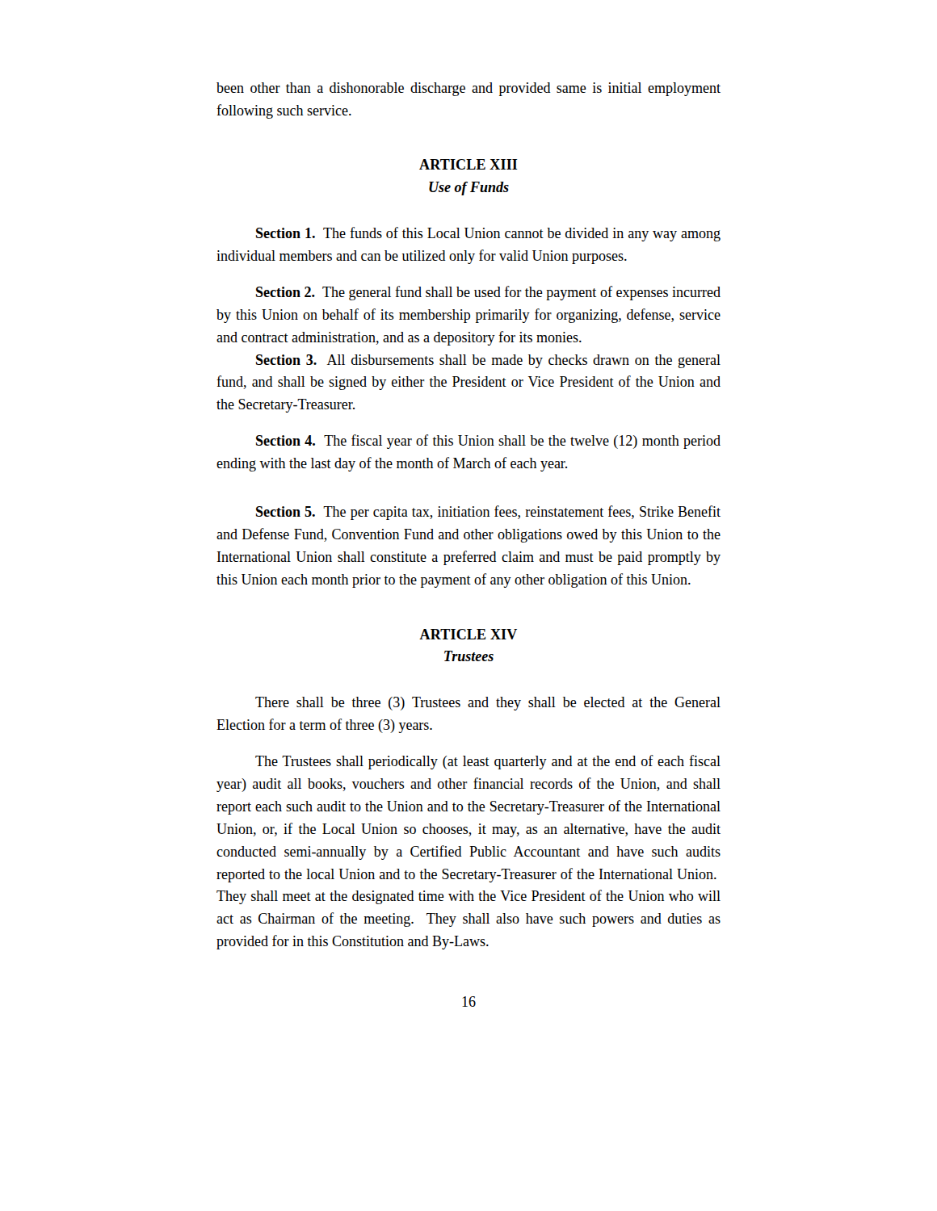been other than a dishonorable discharge and provided same is initial employment following such service.
ARTICLE XIII
Use of Funds
Section 1. The funds of this Local Union cannot be divided in any way among individual members and can be utilized only for valid Union purposes.
Section 2. The general fund shall be used for the payment of expenses incurred by this Union on behalf of its membership primarily for organizing, defense, service and contract administration, and as a depository for its monies.
Section 3. All disbursements shall be made by checks drawn on the general fund, and shall be signed by either the President or Vice President of the Union and the Secretary-Treasurer.
Section 4. The fiscal year of this Union shall be the twelve (12) month period ending with the last day of the month of March of each year.
Section 5. The per capita tax, initiation fees, reinstatement fees, Strike Benefit and Defense Fund, Convention Fund and other obligations owed by this Union to the International Union shall constitute a preferred claim and must be paid promptly by this Union each month prior to the payment of any other obligation of this Union.
ARTICLE XIV
Trustees
There shall be three (3) Trustees and they shall be elected at the General Election for a term of three (3) years.
The Trustees shall periodically (at least quarterly and at the end of each fiscal year) audit all books, vouchers and other financial records of the Union, and shall report each such audit to the Union and to the Secretary-Treasurer of the International Union, or, if the Local Union so chooses, it may, as an alternative, have the audit conducted semi-annually by a Certified Public Accountant and have such audits reported to the local Union and to the Secretary-Treasurer of the International Union. They shall meet at the designated time with the Vice President of the Union who will act as Chairman of the meeting. They shall also have such powers and duties as provided for in this Constitution and By-Laws.
16